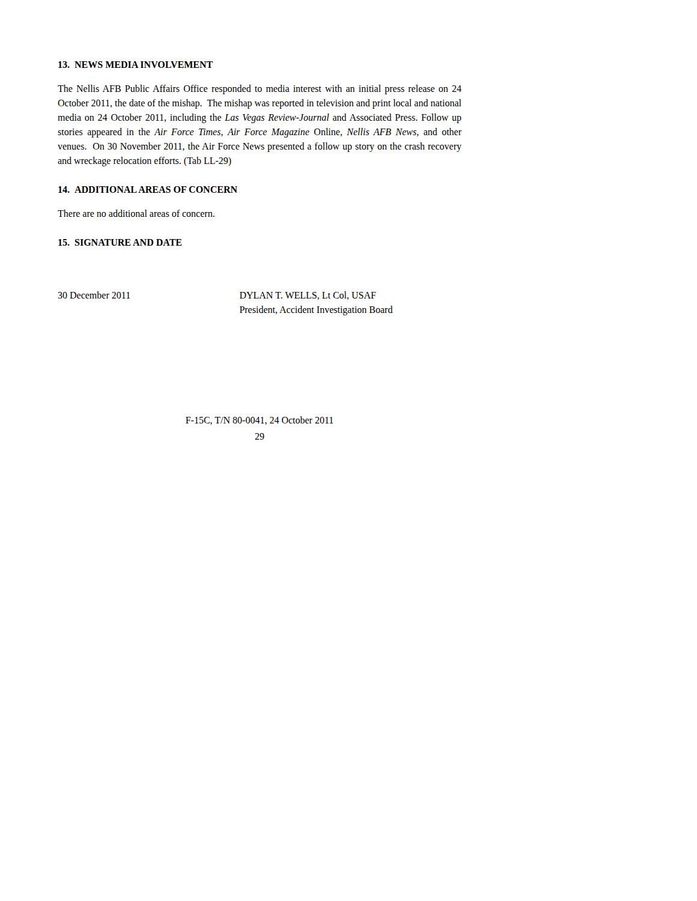13. NEWS MEDIA INVOLVEMENT
The Nellis AFB Public Affairs Office responded to media interest with an initial press release on 24 October 2011, the date of the mishap. The mishap was reported in television and print local and national media on 24 October 2011, including the Las Vegas Review-Journal and Associated Press. Follow up stories appeared in the Air Force Times, Air Force Magazine Online, Nellis AFB News, and other venues. On 30 November 2011, the Air Force News presented a follow up story on the crash recovery and wreckage relocation efforts. (Tab LL-29)
14. ADDITIONAL AREAS OF CONCERN
There are no additional areas of concern.
15. SIGNATURE AND DATE
30 December 2011
DYLAN T. WELLS, Lt Col, USAF
President, Accident Investigation Board
F-15C, T/N 80-0041, 24 October 2011
29